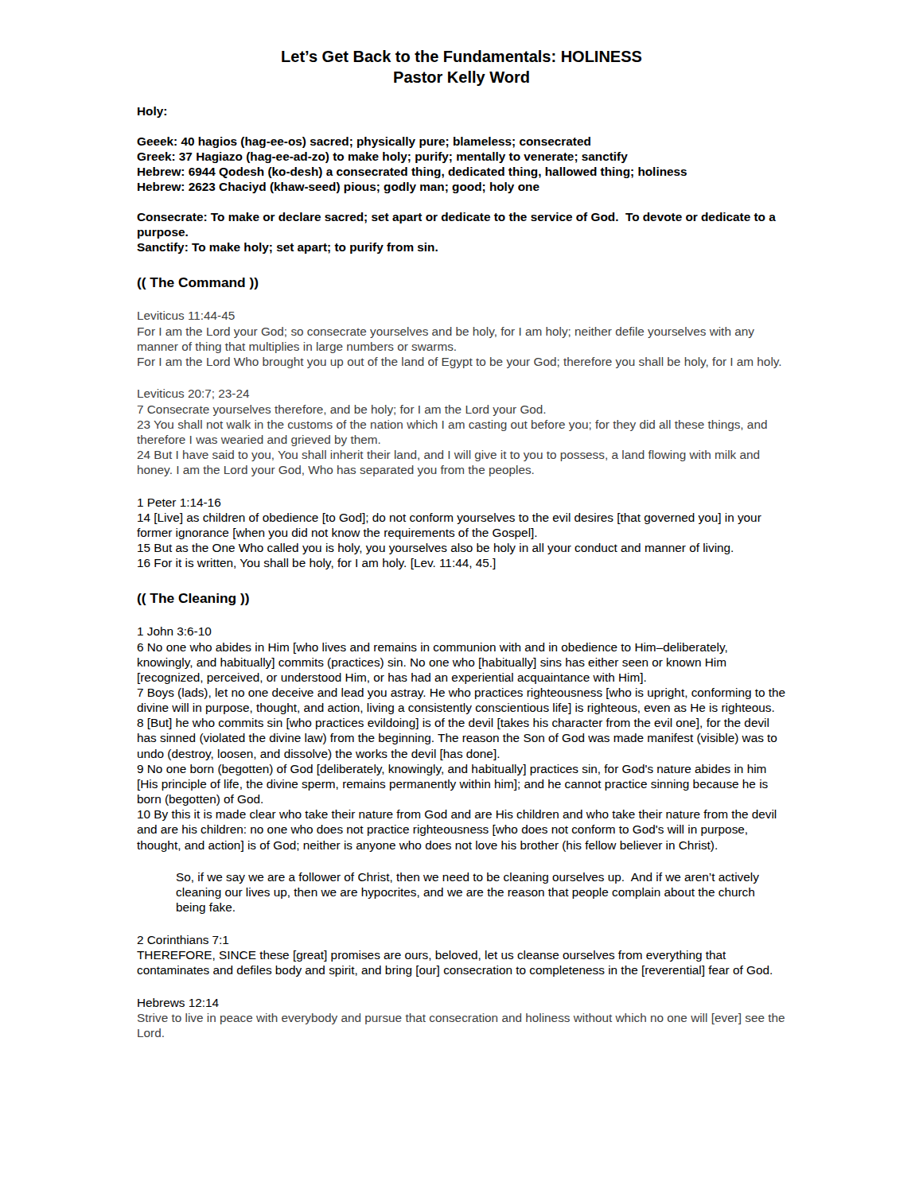Let’s Get Back to the Fundamentals: HOLINESS
Pastor Kelly Word
Holy: Geeek: 40 hagios (hag-ee-os) sacred; physically pure; blameless; consecrated Greek: 37 Hagiazo (hag-ee-ad-zo) to make holy; purify; mentally to venerate; sanctify Hebrew: 6944 Qodesh (ko-desh) a consecrated thing, dedicated thing, hallowed thing; holiness Hebrew: 2623 Chaciyd (khaw-seed) pious; godly man; good; holy one
Consecrate: To make or declare sacred; set apart or dedicate to the service of God. To devote or dedicate to a purpose. Sanctify: To make holy; set apart; to purify from sin.
(( The Command ))
Leviticus 11:44-45
For I am the Lord your God; so consecrate yourselves and be holy, for I am holy; neither defile yourselves with any manner of thing that multiplies in large numbers or swarms.
For I am the Lord Who brought you up out of the land of Egypt to be your God; therefore you shall be holy, for I am holy.
Leviticus 20:7; 23-24
7 Consecrate yourselves therefore, and be holy; for I am the Lord your God.
23 You shall not walk in the customs of the nation which I am casting out before you; for they did all these things, and therefore I was wearied and grieved by them.
24 But I have said to you, You shall inherit their land, and I will give it to you to possess, a land flowing with milk and honey. I am the Lord your God, Who has separated you from the peoples.
1 Peter 1:14-16
14 [Live] as children of obedience [to God]; do not conform yourselves to the evil desires [that governed you] in your former ignorance [when you did not know the requirements of the Gospel].
15 But as the One Who called you is holy, you yourselves also be holy in all your conduct and manner of living.
16 For it is written, You shall be holy, for I am holy. [Lev. 11:44, 45.]
(( The Cleaning ))
1 John 3:6-10
6 No one who abides in Him [who lives and remains in communion with and in obedience to Him–deliberately, knowingly, and habitually] commits (practices) sin. No one who [habitually] sins has either seen or known Him [recognized, perceived, or understood Him, or has had an experiential acquaintance with Him].
7 Boys (lads), let no one deceive and lead you astray. He who practices righteousness [who is upright, conforming to the divine will in purpose, thought, and action, living a consistently conscientious life] is righteous, even as He is righteous.
8 [But] he who commits sin [who practices evildoing] is of the devil [takes his character from the evil one], for the devil has sinned (violated the divine law) from the beginning. The reason the Son of God was made manifest (visible) was to undo (destroy, loosen, and dissolve) the works the devil [has done].
9 No one born (begotten) of God [deliberately, knowingly, and habitually] practices sin, for God's nature abides in him [His principle of life, the divine sperm, remains permanently within him]; and he cannot practice sinning because he is born (begotten) of God.
10 By this it is made clear who take their nature from God and are His children and who take their nature from the devil and are his children: no one who does not practice righteousness [who does not conform to God's will in purpose, thought, and action] is of God; neither is anyone who does not love his brother (his fellow believer in Christ).
So, if we say we are a follower of Christ, then we need to be cleaning ourselves up. And if we aren’t actively cleaning our lives up, then we are hypocrites, and we are the reason that people complain about the church being fake.
2 Corinthians 7:1
THEREFORE, SINCE these [great] promises are ours, beloved, let us cleanse ourselves from everything that contaminates and defiles body and spirit, and bring [our] consecration to completeness in the [reverential] fear of God.
Hebrews 12:14
Strive to live in peace with everybody and pursue that consecration and holiness without which no one will [ever] see the Lord.